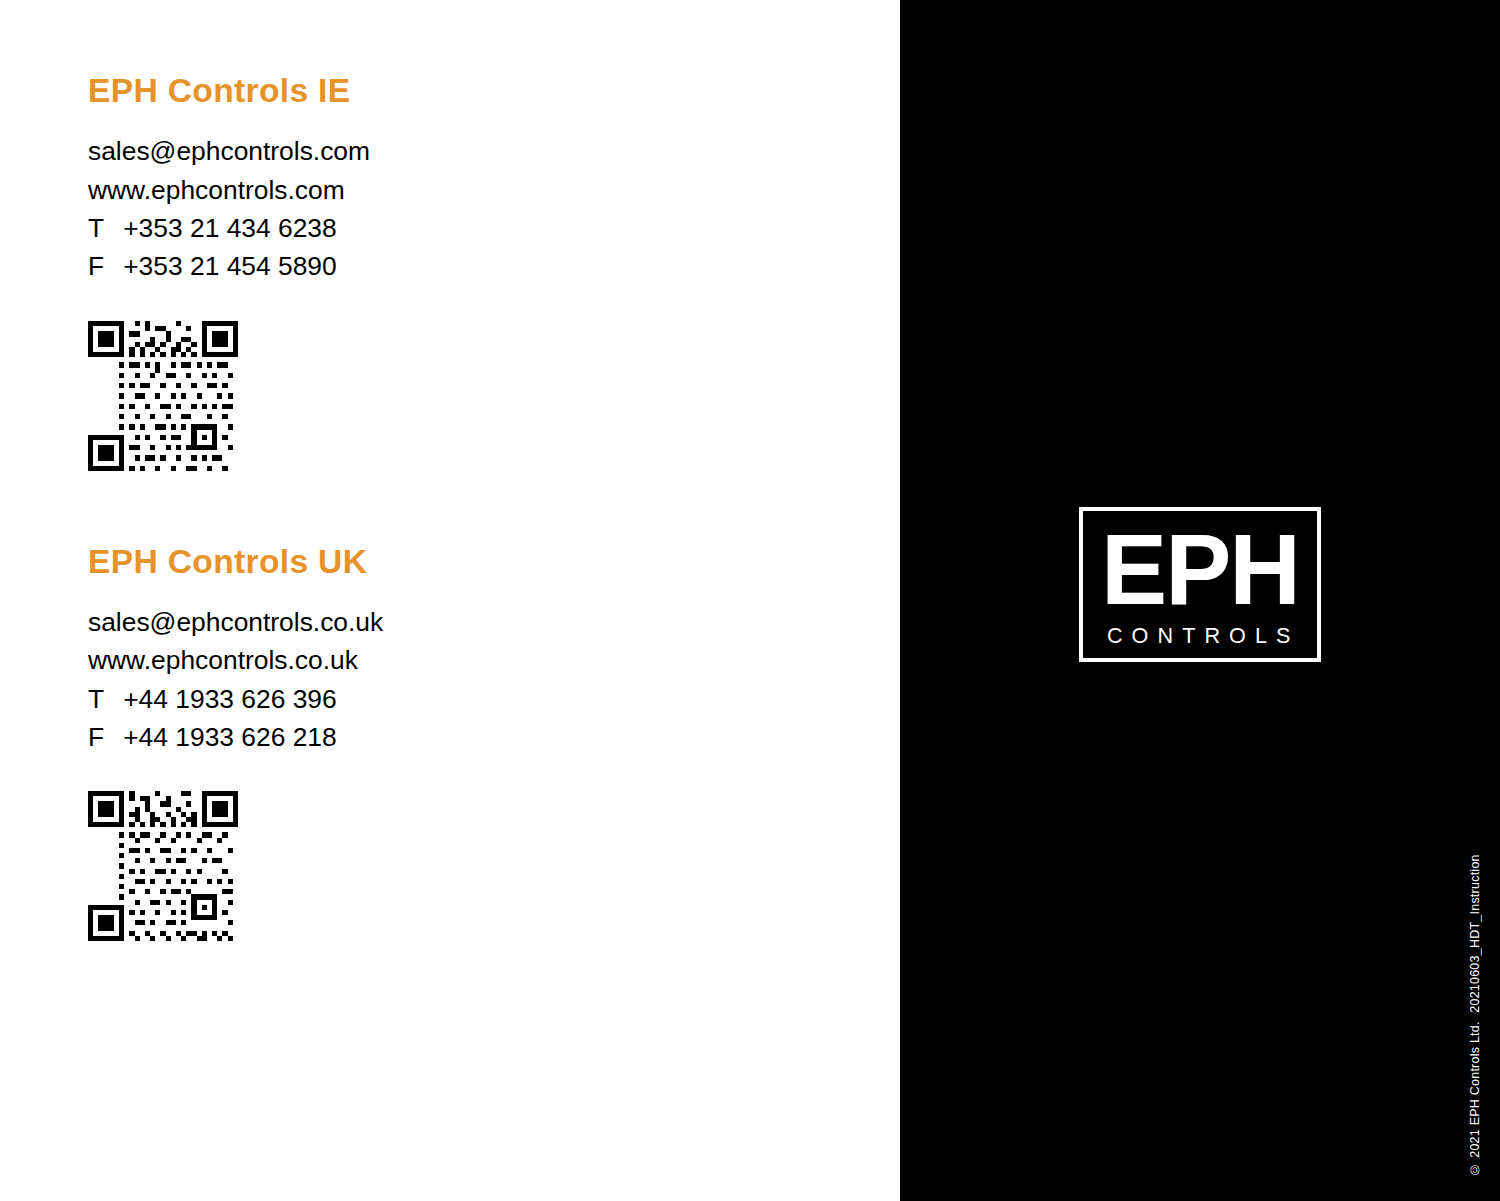EPH Controls IE
sales@ephcontrols.com
www.ephcontrols.com
T+353 21 434 6238
F+353 21 454 5890
EPH Controls UK
sales@ephcontrols.co.uk
www.ephcontrols.co.uk
T+44 1933 626 396
F+44 1933 626 218
EPH CONTROLS
© 2021 EPH Controls Ltd. 20210603_HDT_Instruction